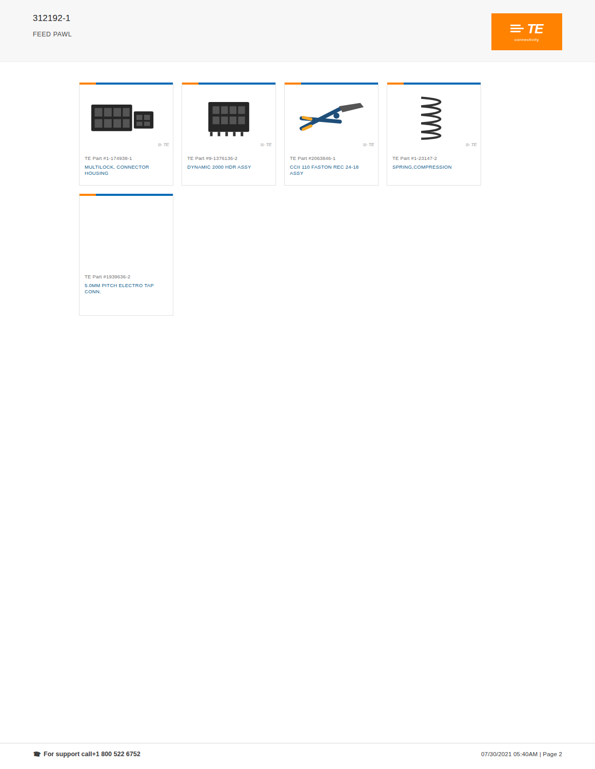312192-1
FEED PAWL
TE
connectivity
TE
TE Part #1-174938-1
MULTILOCK, CONNECTOR HOUSING
TE
TE Part #9-1376136-2
DYNAMIC 2000 HDR ASSY
TE
TE Part #2063846-1
CCII 110 FASTON REC 24-18 ASSY
TE
TE Part #1-23147-2
SPRING,COMPRESSION
TE Part #1939636-2
5.0MM PITCH ELECTRO TAP CONN.
☎ For support call+1 800 522 6752
07/30/2021 05:40AM | Page 2